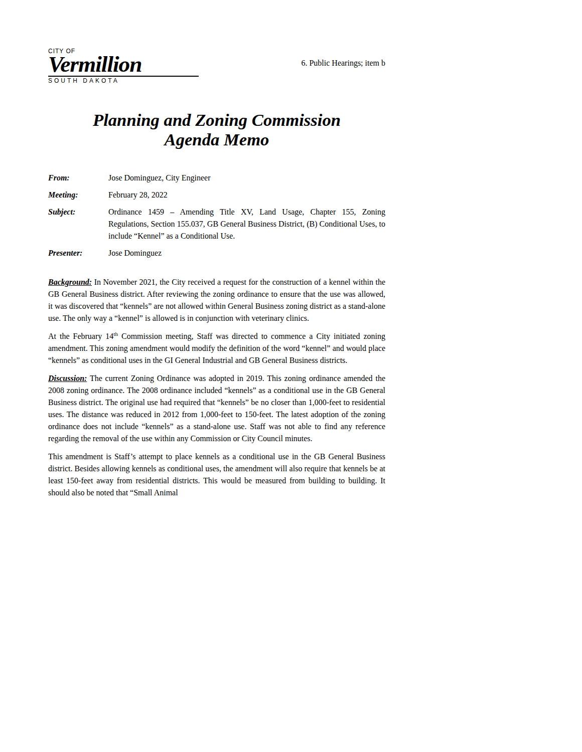CITY OF
Vermillion
SOUTH DAKOTA
6. Public Hearings; item b
Planning and Zoning Commission
Agenda Memo
| From: | Jose Dominguez, City Engineer |
| Meeting: | February 28, 2022 |
| Subject: | Ordinance 1459 – Amending Title XV, Land Usage, Chapter 155, Zoning Regulations, Section 155.037, GB General Business District, (B) Conditional Uses, to include “Kennel” as a Conditional Use. |
| Presenter: | Jose Dominguez |
Background: In November 2021, the City received a request for the construction of a kennel within the GB General Business district. After reviewing the zoning ordinance to ensure that the use was allowed, it was discovered that “kennels” are not allowed within General Business zoning district as a stand-alone use. The only way a “kennel” is allowed is in conjunction with veterinary clinics.
At the February 14th Commission meeting, Staff was directed to commence a City initiated zoning amendment. This zoning amendment would modify the definition of the word “kennel” and would place “kennels” as conditional uses in the GI General Industrial and GB General Business districts.
Discussion: The current Zoning Ordinance was adopted in 2019. This zoning ordinance amended the 2008 zoning ordinance. The 2008 ordinance included “kennels” as a conditional use in the GB General Business district. The original use had required that “kennels” be no closer than 1,000-feet to residential uses. The distance was reduced in 2012 from 1,000-feet to 150-feet. The latest adoption of the zoning ordinance does not include “kennels” as a stand-alone use. Staff was not able to find any reference regarding the removal of the use within any Commission or City Council minutes.
This amendment is Staff’s attempt to place kennels as a conditional use in the GB General Business district. Besides allowing kennels as conditional uses, the amendment will also require that kennels be at least 150-feet away from residential districts. This would be measured from building to building. It should also be noted that “Small Animal